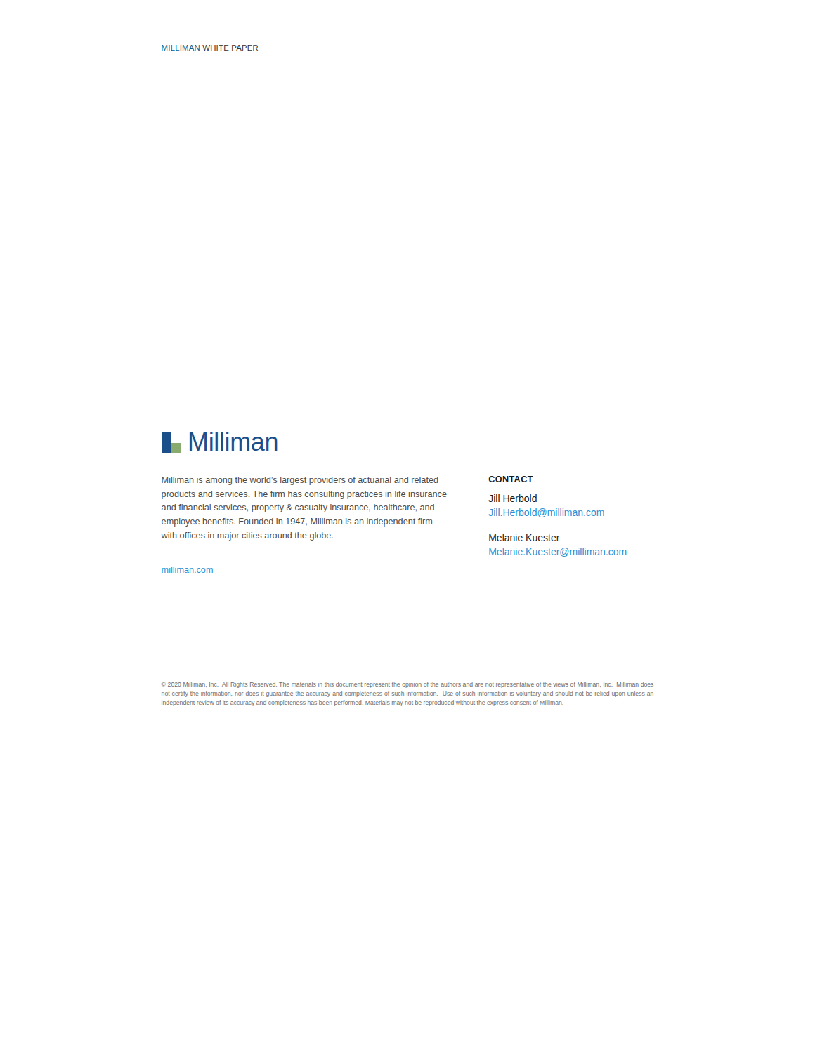MILLIMAN WHITE PAPER
Milliman
Milliman is among the world’s largest providers of actuarial and related products and services. The firm has consulting practices in life insurance and financial services, property & casualty insurance, healthcare, and employee benefits. Founded in 1947, Milliman is an independent firm with offices in major cities around the globe.
milliman.com
CONTACT
Jill Herbold
Jill.Herbold@milliman.com
Melanie Kuester
Melanie.Kuester@milliman.com
© 2020 Milliman, Inc. All Rights Reserved. The materials in this document represent the opinion of the authors and are not representative of the views of Milliman, Inc. Milliman does not certify the information, nor does it guarantee the accuracy and completeness of such information. Use of such information is voluntary and should not be relied upon unless an independent review of its accuracy and completeness has been performed. Materials may not be reproduced without the express consent of Milliman.